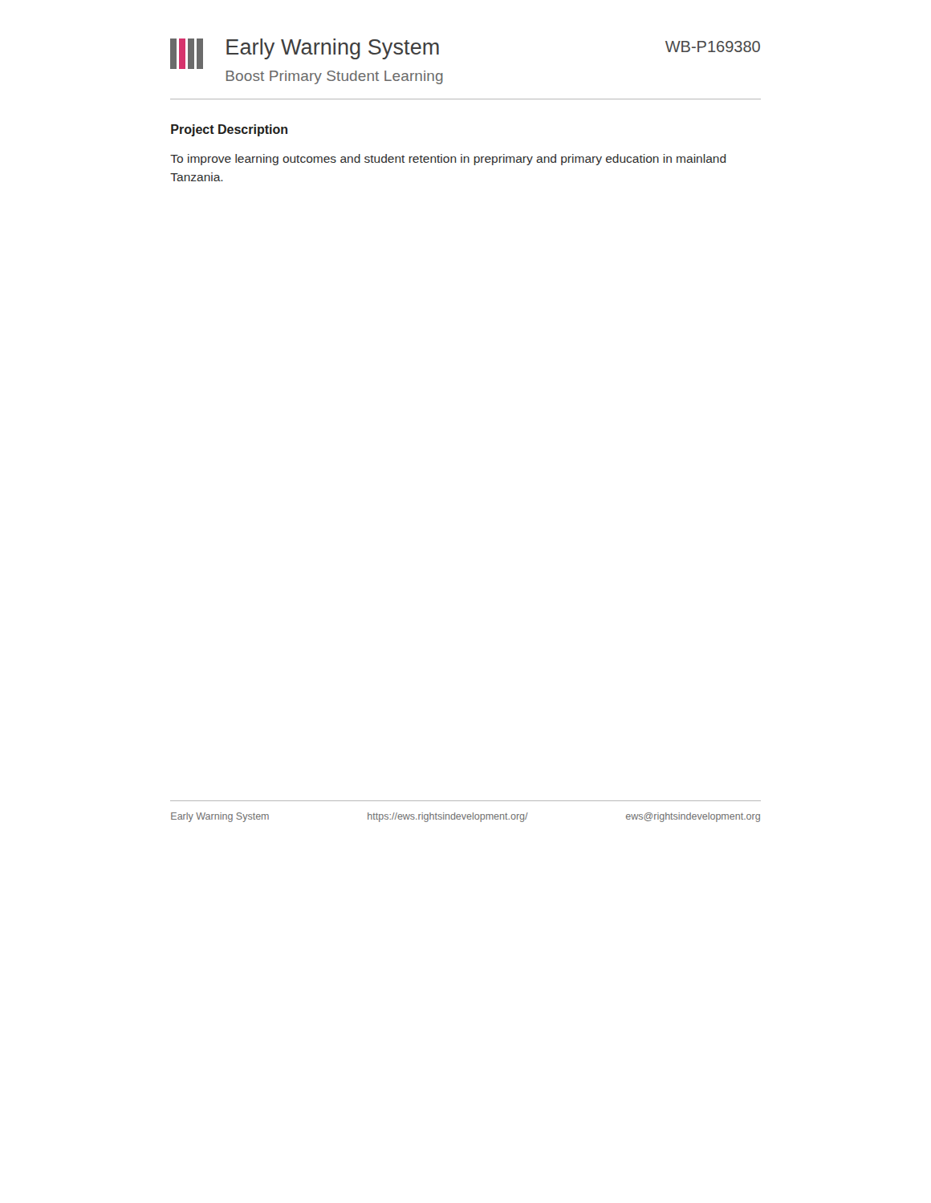Early Warning System
Boost Primary Student Learning
WB-P169380
Project Description
To improve learning outcomes and student retention in preprimary and primary education in mainland Tanzania.
Early Warning System
https://ews.rightsindevelopment.org/
ews@rightsindevelopment.org